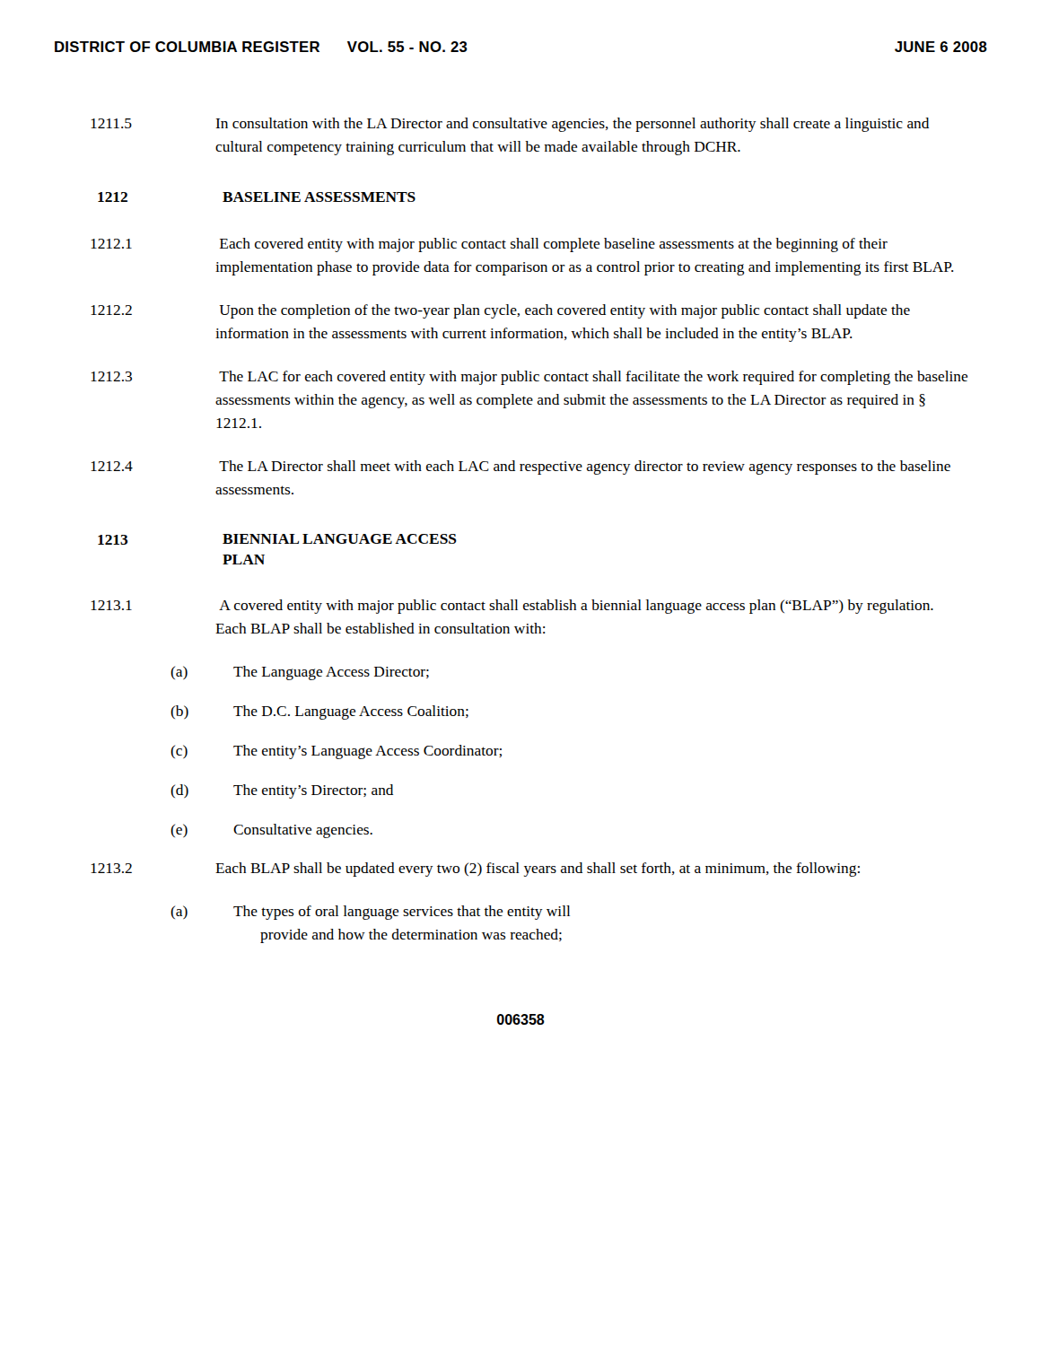DISTRICT OF COLUMBIA REGISTER
VOL. 55 - NO. 23
JUNE 6 2008
1211.5
In consultation with the LA Director and consultative agencies, the personnel authority shall create a linguistic and cultural competency training curriculum that will be made available through DCHR.
1212
BASELINE ASSESSMENTS
1212.1
Each covered entity with major public contact shall complete baseline assessments at the beginning of their implementation phase to provide data for comparison or as a control prior to creating and implementing its first BLAP.
1212.2
Upon the completion of the two-year plan cycle, each covered entity with major public contact shall update the information in the assessments with current information, which shall be included in the entity’s BLAP.
1212.3
The LAC for each covered entity with major public contact shall facilitate the work required for completing the baseline assessments within the agency, as well as complete and submit the assessments to the LA Director as required in § 1212.1.
1212.4
The LA Director shall meet with each LAC and respective agency director to review agency responses to the baseline assessments.
1213
BIENNIAL LANGUAGE ACCESS
PLAN
1213.1
A covered entity with major public contact shall establish a biennial language access plan (“BLAP”) by regulation. Each BLAP shall be established in consultation with:
(a)
The Language Access Director;
(b)
The D.C. Language Access Coalition;
(c)
The entity’s Language Access Coordinator;
(d)
The entity’s Director; and
(e)
Consultative agencies.
1213.2
Each BLAP shall be updated every two (2) fiscal years and shall set forth, at a minimum, the following:
(a)
The types of oral language services that the entity willprovide and how the determination was reached;
006358